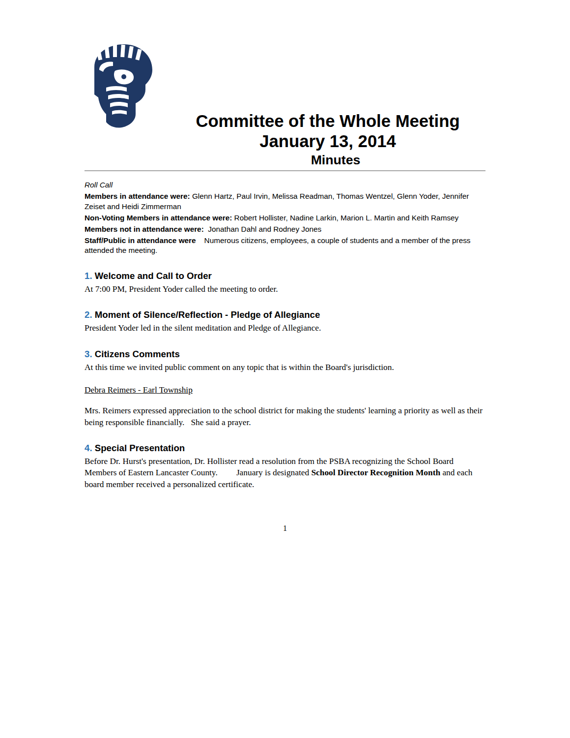Committee of the Whole Meeting
January 13, 2014
Minutes
Roll Call
Members in attendance were: Glenn Hartz, Paul Irvin, Melissa Readman, Thomas Wentzel, Glenn Yoder, Jennifer Zeiset and Heidi Zimmerman
Non-Voting Members in attendance were: Robert Hollister, Nadine Larkin, Marion L. Martin and Keith Ramsey
Members not in attendance were: Jonathan Dahl and Rodney Jones
Staff/Public in attendance were Numerous citizens, employees, a couple of students and a member of the press attended the meeting.
1. Welcome and Call to Order
At 7:00 PM, President Yoder called the meeting to order.
2. Moment of Silence/Reflection - Pledge of Allegiance
President Yoder led in the silent meditation and Pledge of Allegiance.
3. Citizens Comments
At this time we invited public comment on any topic that is within the Board's jurisdiction.
Debra Reimers - Earl Township
Mrs. Reimers expressed appreciation to the school district for making the students' learning a priority as well as their being responsible financially. She said a prayer.
4. Special Presentation
Before Dr. Hurst's presentation, Dr. Hollister read a resolution from the PSBA recognizing the School Board Members of Eastern Lancaster County. January is designated School Director Recognition Month and each board member received a personalized certificate.
1